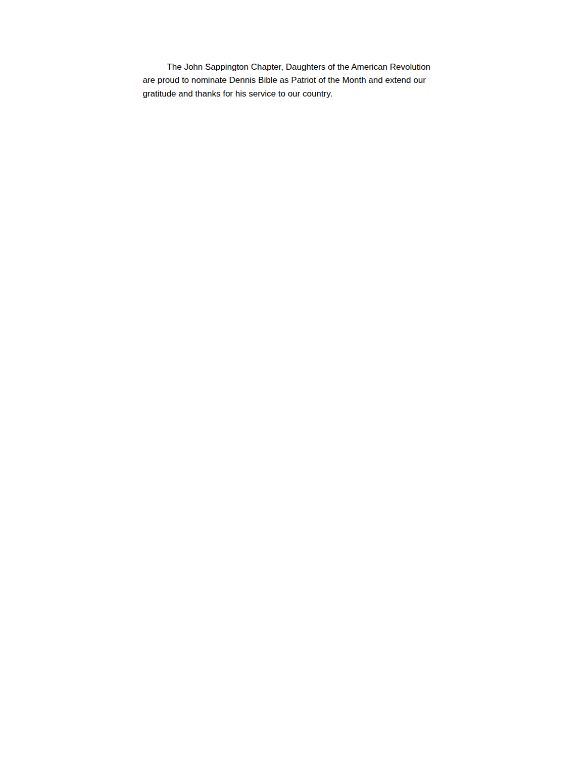The John Sappington Chapter, Daughters of the American Revolution are proud to nominate Dennis Bible as Patriot of the Month and extend our gratitude and thanks for his service to our country.